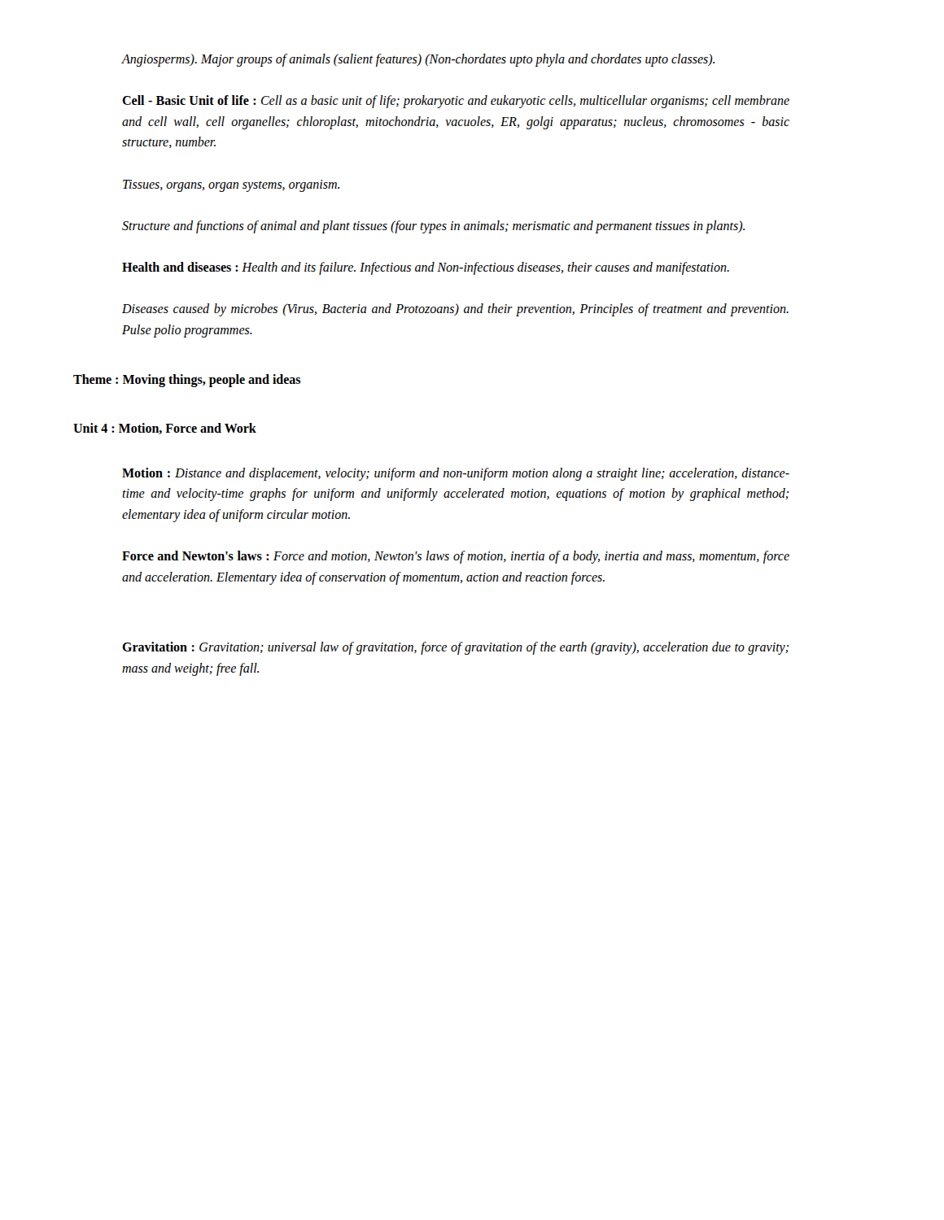Angiosperms). Major groups of animals (salient features) (Non-chordates upto phyla and chordates upto classes).
Cell - Basic Unit of life : Cell as a basic unit of life; prokaryotic and eukaryotic cells, multicellular organisms; cell membrane and cell wall, cell organelles; chloroplast, mitochondria, vacuoles, ER, golgi apparatus; nucleus, chromosomes - basic structure, number.
Tissues, organs, organ systems, organism.
Structure and functions of animal and plant tissues (four types in animals; merismatic and permanent tissues in plants).
Health and diseases : Health and its failure. Infectious and Non-infectious diseases, their causes and manifestation.
Diseases caused by microbes (Virus, Bacteria and Protozoans) and their prevention, Principles of treatment and prevention. Pulse polio programmes.
Theme : Moving things, people and ideas
Unit 4 : Motion, Force and Work
Motion : Distance and displacement, velocity; uniform and non-uniform motion along a straight line; acceleration, distance-time and velocity-time graphs for uniform and uniformly accelerated motion, equations of motion by graphical method; elementary idea of uniform circular motion.
Force and Newton's laws : Force and motion, Newton's laws of motion, inertia of a body, inertia and mass, momentum, force and acceleration. Elementary idea of conservation of momentum, action and reaction forces.
Gravitation : Gravitation; universal law of gravitation, force of gravitation of the earth (gravity), acceleration due to gravity; mass and weight; free fall.